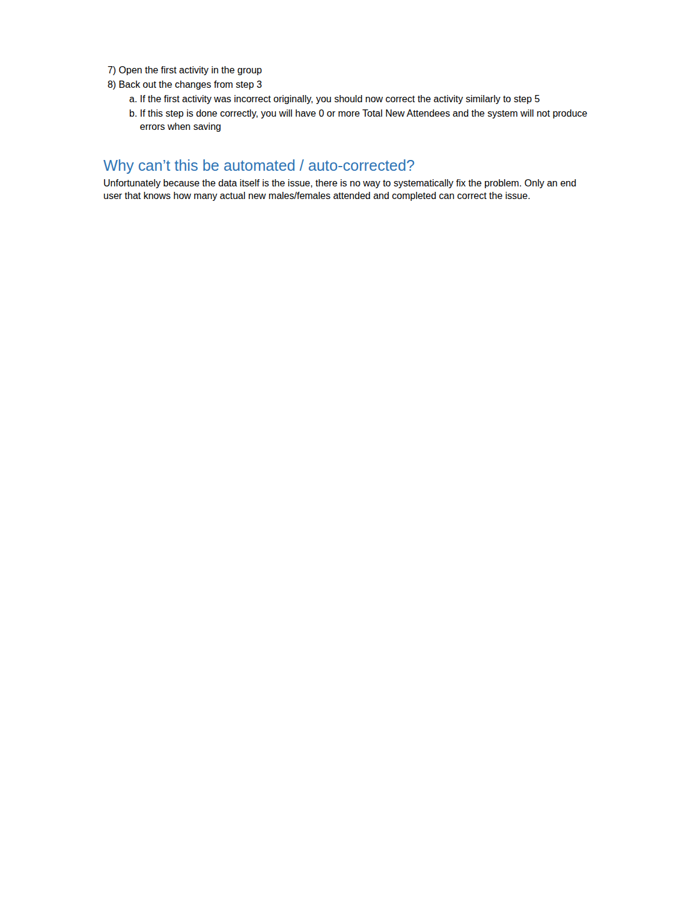Open the first activity in the group
Back out the changes from step 3
If the first activity was incorrect originally, you should now correct the activity similarly to step 5
If this step is done correctly, you will have 0 or more Total New Attendees and the system will not produce errors when saving
Why can’t this be automated / auto-corrected?
Unfortunately because the data itself is the issue, there is no way to systematically fix the problem. Only an end user that knows how many actual new males/females attended and completed can correct the issue.